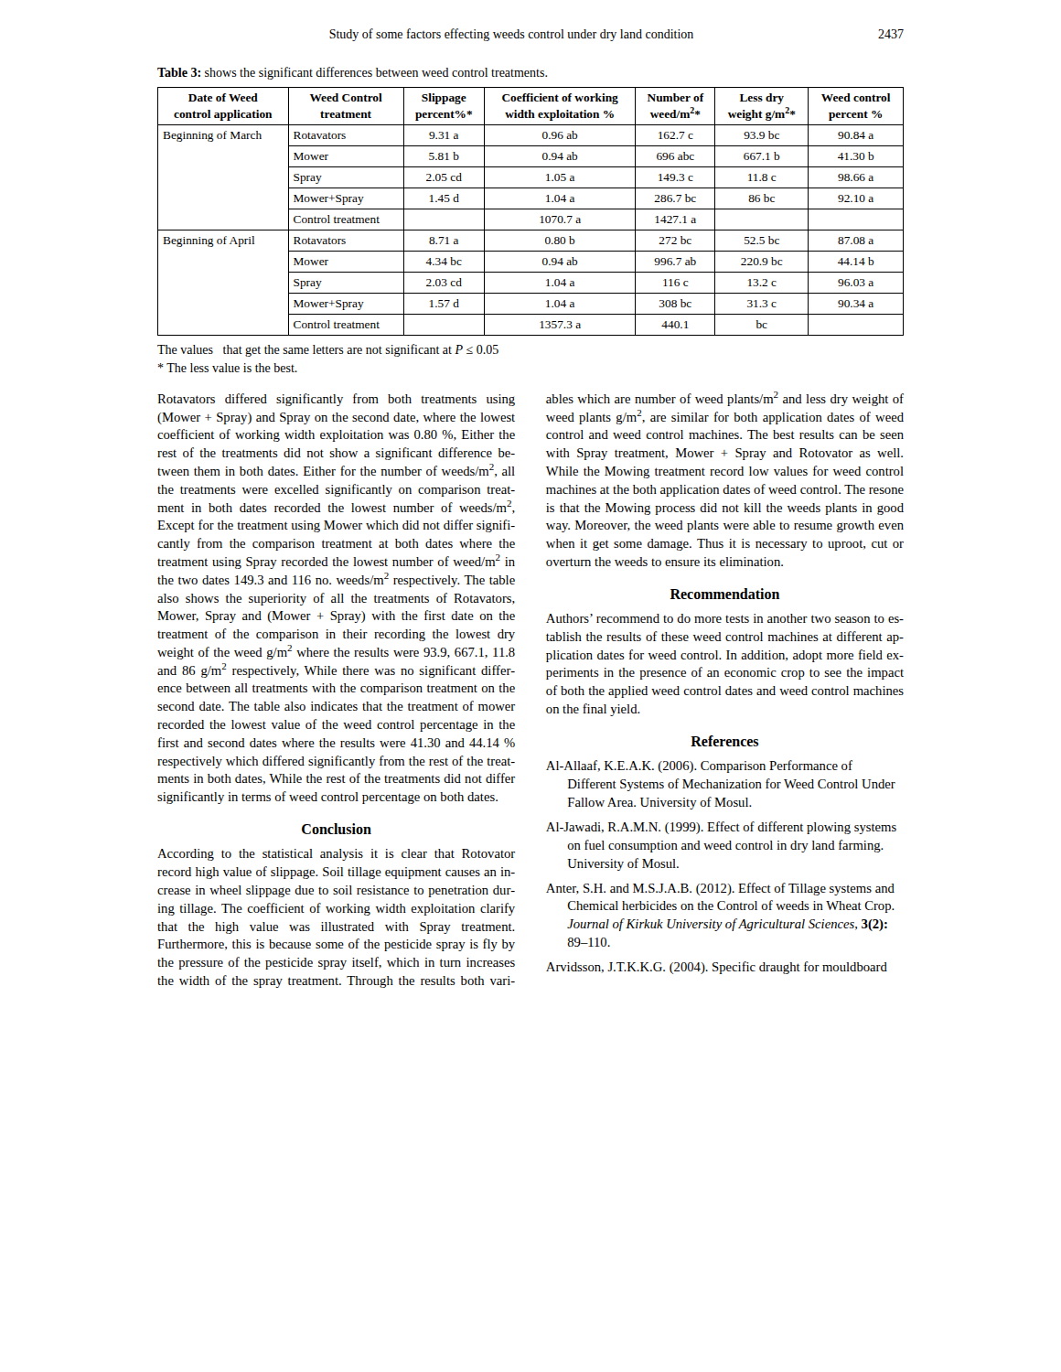Study of some factors effecting weeds control under dry land condition
2437
Table 3: shows the significant differences between weed control treatments.
| Date of Weed control application | Weed Control treatment | Slippage percent%* | Coefficient of working width exploitation % | Number of weed/m 2 * | Less dry weight g/m 2 * | Weed control percent % |
| --- | --- | --- | --- | --- | --- | --- |
| Beginning of March | Rotavators | 9.31 a | 0.96 ab | 162.7 c | 93.9 bc | 90.84 a |
| Mower | 5.81 b | 0.94 ab | 696 abc | 667.1 b | 41.30 b |
| Spray | 2.05 cd | 1.05 a | 149.3 c | 11.8 c | 98.66 a |
| Mower+Spray | 1.45 d | 1.04 a | 286.7 bc | 86 bc | 92.10 a |
| Control treatment | | 1070.7 a | 1427.1 a | | |
| Beginning of April | Rotavators | 8.71 a | 0.80 b | 272 bc | 52.5 bc | 87.08 a |
| Mower | 4.34 bc | 0.94 ab | 996.7 ab | 220.9 bc | 44.14 b |
| Spray | 2.03 cd | 1.04 a | 116 c | 13.2 c | 96.03 a |
| Mower+Spray | 1.57 d | 1.04 a | 308 bc | 31.3 c | 90.34 a |
| Control treatment | | 1357.3 a | 440.1 | bc | |
The values that get the same letters are not significant at P ≤ 0.05
* The less value is the best.
Rotavators differed significantly from both treatments using (Mower + Spray) and Spray on the second date, where the lowest coefficient of working width exploitation was 0.80 %, Either the rest of the treatments did not show a significant difference between them in both dates. Either for the number of weeds/m2, all the treatments were excelled significantly on comparison treatment in both dates recorded the lowest number of weeds/m2, Except for the treatment using Mower which did not differ significantly from the comparison treatment at both dates where the treatment using Spray recorded the lowest number of weed/m2 in the two dates 149.3 and 116 no. weeds/m2 respectively. The table also shows the superiority of all the treatments of Rotavators, Mower, Spray and (Mower + Spray) with the first date on the treatment of the comparison in their recording the lowest dry weight of the weed g/m2 where the results were 93.9, 667.1, 11.8 and 86 g/m2 respectively, While there was no significant difference between all treatments with the comparison treatment on the second date. The table also indicates that the treatment of mower recorded the lowest value of the weed control percentage in the first and second dates where the results were 41.30 and 44.14 % respectively which differed significantly from the rest of the treatments in both dates, While the rest of the treatments did not differ significantly in terms of weed control percentage on both dates.
Conclusion
According to the statistical analysis it is clear that Rotovator record high value of slippage. Soil tillage equipment causes an increase in wheel slippage due to soil resistance to penetration during tillage. The coefficient of working width exploitation clarify that the high value was illustrated with Spray treatment. Furthermore, this is because some of the pesticide spray is fly by the pressure of the pesticide spray itself, which in turn increases the width of the spray treatment. Through the results both variables which are number of weed plants/m2 and less dry weight of weed plants g/m2, are similar for both application dates of weed control and weed control machines. The best results can be seen with Spray treatment, Mower + Spray and Rotovator as well. While the Mowing treatment record low values for weed control machines at the both application dates of weed control. The resone is that the Mowing process did not kill the weeds plants in good way. Moreover, the weed plants were able to resume growth even when it get some damage. Thus it is necessary to uproot, cut or overturn the weeds to ensure its elimination.
Recommendation
Authors’ recommend to do more tests in another two season to establish the results of these weed control machines at different application dates for weed control. In addition, adopt more field experiments in the presence of an economic crop to see the impact of both the applied weed control dates and weed control machines on the final yield.
References
Al-Allaaf, K.E.A.K. (2006). Comparison Performance of Different Systems of Mechanization for Weed Control Under Fallow Area. University of Mosul.
Al-Jawadi, R.A.M.N. (1999). Effect of different plowing systems on fuel consumption and weed control in dry land farming. University of Mosul.
Anter, S.H. and M.S.J.A.B. (2012). Effect of Tillage systems and Chemical herbicides on the Control of weeds in Wheat Crop. Journal of Kirkuk University of Agricultural Sciences, 3(2): 89–110.
Arvidsson, J.T.K.K.G. (2004). Specific draught for mouldboard